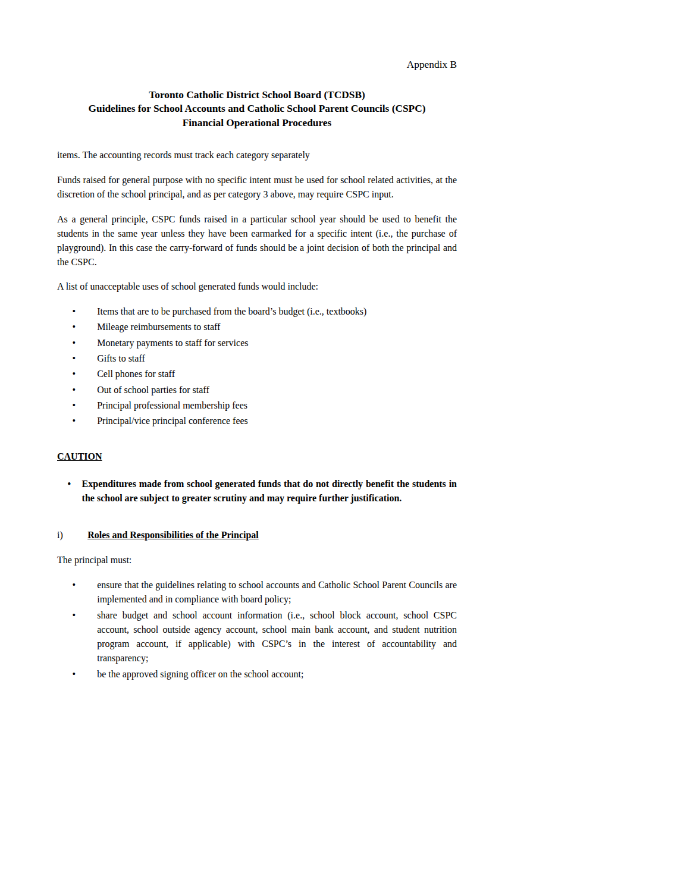Appendix B
Toronto Catholic District School Board (TCDSB)
Guidelines for School Accounts and Catholic School Parent Councils (CSPC)
Financial Operational Procedures
items. The accounting records must track each category separately
Funds raised for general purpose with no specific intent must be used for school related activities, at the discretion of the school principal, and as per category 3 above, may require CSPC input.
As a general principle, CSPC funds raised in a particular school year should be used to benefit the students in the same year unless they have been earmarked for a specific intent (i.e., the purchase of playground). In this case the carry-forward of funds should be a joint decision of both the principal and the CSPC.
A list of unacceptable uses of school generated funds would include:
Items that are to be purchased from the board’s budget (i.e., textbooks)
Mileage reimbursements to staff
Monetary payments to staff for services
Gifts to staff
Cell phones for staff
Out of school parties for staff
Principal professional membership fees
Principal/vice principal conference fees
CAUTION
Expenditures made from school generated funds that do not directly benefit the students in the school are subject to greater scrutiny and may require further justification.
i) Roles and Responsibilities of the Principal
The principal must:
ensure that the guidelines relating to school accounts and Catholic School Parent Councils are implemented and in compliance with board policy;
share budget and school account information (i.e., school block account, school CSPC account, school outside agency account, school main bank account, and student nutrition program account, if applicable) with CSPC’s in the interest of accountability and transparency;
be the approved signing officer on the school account;